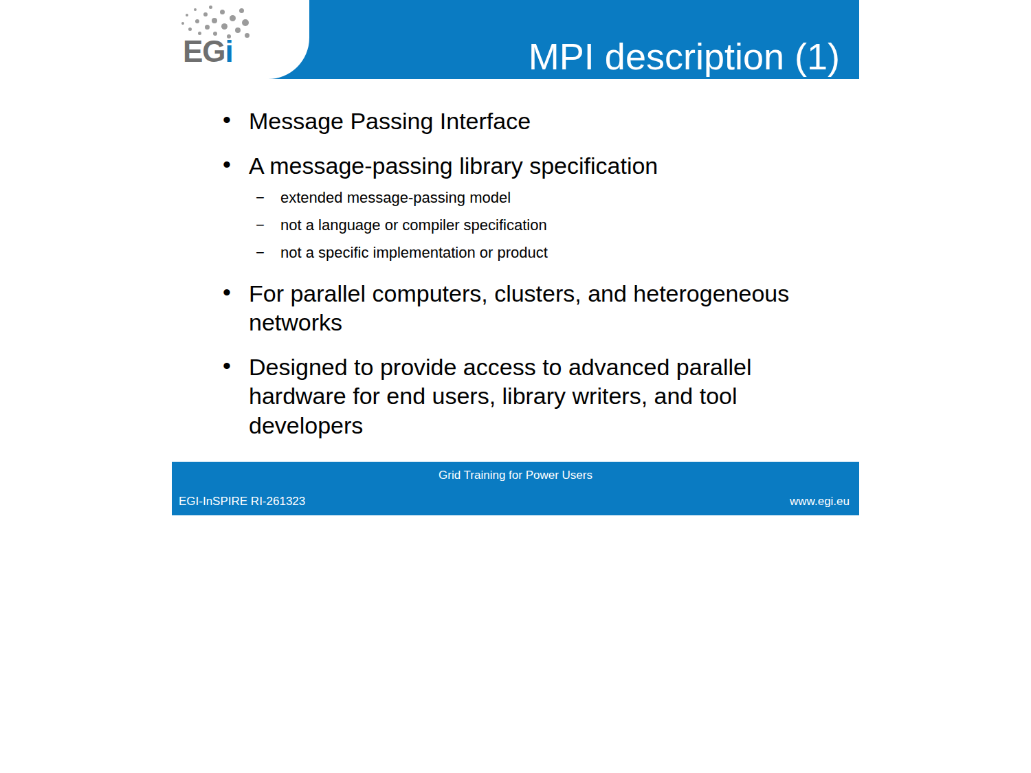EGi
MPI description (1)
Message Passing Interface
A message-passing library specification
extended message-passing model
not a language or compiler specification
not a specific implementation or product
For parallel computers, clusters, and heterogeneous networks
Designed to provide access to advanced parallel hardware for end users, library writers, and tool developers
Grid Training for Power Users
EGI-InSPIRE RI-261323
www.egi.eu